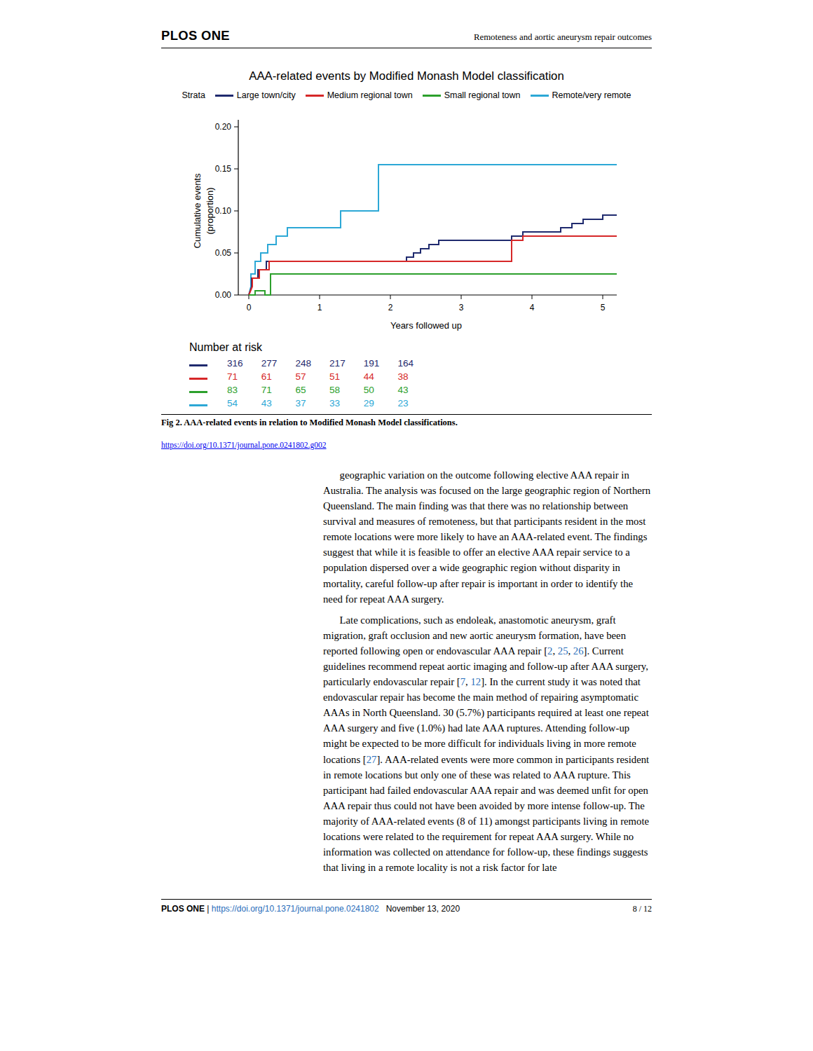PLOS ONE
Remoteness and aortic aneurysm repair outcomes
AAA-related events by Modified Monash Model classification
Strata Large town/city Medium regional town Small regional town Remote/very remote
0.20 0.15 0.10 0.05 0.00 0 1 2 3 4 5 Years followed up Cumulative events (proportion)
Number at risk
| | 316 | 277 | 248 | 217 | 191 | 164 |
| | 71 | 61 | 57 | 51 | 44 | 38 |
| | 83 | 71 | 65 | 58 | 50 | 43 |
| | 54 | 43 | 37 | 33 | 29 | 23 |
Fig 2. AAA-related events in relation to Modified Monash Model classifications.
https://doi.org/10.1371/journal.pone.0241802.g002
geographic variation on the outcome following elective AAA repair in Australia. The analysis was focused on the large geographic region of Northern Queensland. The main finding was that there was no relationship between survival and measures of remoteness, but that participants resident in the most remote locations were more likely to have an AAA-related event. The findings suggest that while it is feasible to offer an elective AAA repair service to a population dispersed over a wide geographic region without disparity in mortality, careful follow-up after repair is important in order to identify the need for repeat AAA surgery.
Late complications, such as endoleak, anastomotic aneurysm, graft migration, graft occlusion and new aortic aneurysm formation, have been reported following open or endovascular AAA repair [2, 25, 26]. Current guidelines recommend repeat aortic imaging and follow-up after AAA surgery, particularly endovascular repair [7, 12]. In the current study it was noted that endovascular repair has become the main method of repairing asymptomatic AAAs in North Queensland. 30 (5.7%) participants required at least one repeat AAA surgery and five (1.0%) had late AAA ruptures. Attending follow-up might be expected to be more difficult for individuals living in more remote locations [27]. AAA-related events were more common in participants resident in remote locations but only one of these was related to AAA rupture. This participant had failed endovascular AAA repair and was deemed unfit for open AAA repair thus could not have been avoided by more intense follow-up. The majority of AAA-related events (8 of 11) amongst participants living in remote locations were related to the requirement for repeat AAA surgery. While no information was collected on attendance for follow-up, these findings suggests that living in a remote locality is not a risk factor for late
PLOS ONE | https://doi.org/10.1371/journal.pone.0241802 November 13, 2020
8 / 12